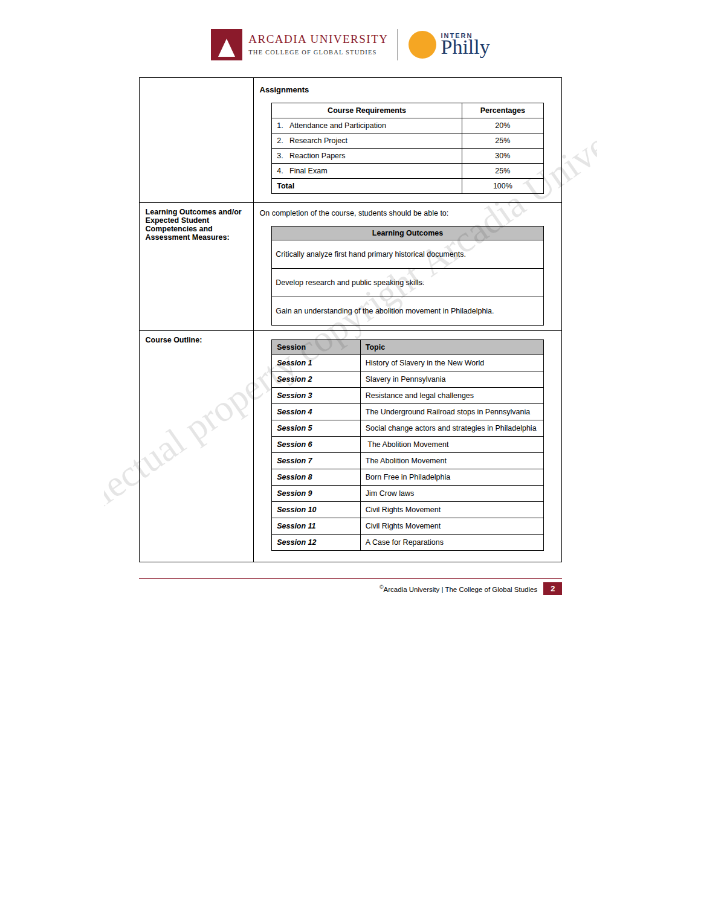ARCADIA UNIVERSITY
THE COLLEGE OF GLOBAL STUDIES
INTERN Philly
| | Assignments / Course Requirements / Percentages / / --- / --- / / 1. Attendance and Participation / 20% / / 2. Research Project / 25% / / 3. Reaction Papers / 30% / / 4. Final Exam / 25% / / Total / 100% / |
| Learning Outcomes and/or Expected Student Competencies and Assessment Measures: | On completion of the course, students should be able to: / Learning Outcomes / / --- / / Critically analyze first hand primary historical documents. / / Develop research and public speaking skills. / / Gain an understanding of the abolition movement in Philadelphia. / |
| Course Outline: | / Session / Topic / / --- / --- / / Session 1 / History of Slavery in the New World / / Session 2 / Slavery in Pennsylvania / / Session 3 / Resistance and legal challenges / / Session 4 / The Underground Railroad stops in Pennsylvania / / Session 5 / Social change actors and strategies in Philadelphia / / Session 6 / The Abolition Movement / / Session 7 / The Abolition Movement / / Session 8 / Born Free in Philadelphia / / Session 9 / Jim Crow laws / / Session 10 / Civil Rights Movement / / Session 11 / Civil Rights Movement / / Session 12 / A Case for Reparations / |
©Arcadia University | The College of Global Studies
2
Intellectual property copyright Arcadia University